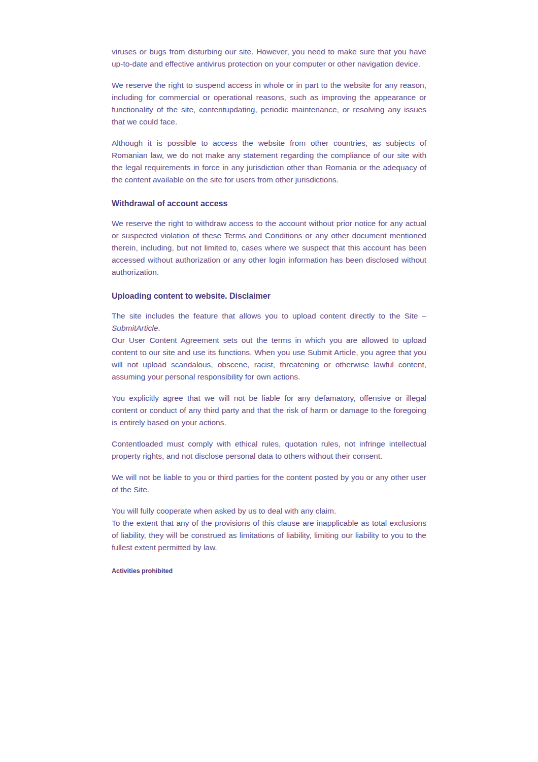viruses or bugs from disturbing our site. However, you need to make sure that you have up-to-date and effective antivirus protection on your computer or other navigation device.
We reserve the right to suspend access in whole or in part to the website for any reason, including for commercial or operational reasons, such as improving the appearance or functionality of the site, contentupdating, periodic maintenance, or resolving any issues that we could face.
Although it is possible to access the website from other countries, as subjects of Romanian law, we do not make any statement regarding the compliance of our site with the legal requirements in force in any jurisdiction other than Romania or the adequacy of the content available on the site for users from other jurisdictions.
Withdrawal of account access
We reserve the right to withdraw access to the account without prior notice for any actual or suspected violation of these Terms and Conditions or any other document mentioned therein, including, but not limited to, cases where we suspect that this account has been accessed without authorization or any other login information has been disclosed without authorization.
Uploading content to website. Disclaimer
The site includes the feature that allows you to upload content directly to the Site – SubmitArticle.
Our User Content Agreement sets out the terms in which you are allowed to upload content to our site and use its functions. When you use Submit Article, you agree that you will not upload scandalous, obscene, racist, threatening or otherwise lawful content, assuming your personal responsibility for own actions.
You explicitly agree that we will not be liable for any defamatory, offensive or illegal content or conduct of any third party and that the risk of harm or damage to the foregoing is entirely based on your actions.
Contentloaded must comply with ethical rules, quotation rules, not infringe intellectual property rights, and not disclose personal data to others without their consent.
We will not be liable to you or third parties for the content posted by you or any other user of the Site.
You will fully cooperate when asked by us to deal with any claim.
To the extent that any of the provisions of this clause are inapplicable as total exclusions of liability, they will be construed as limitations of liability, limiting our liability to you to the fullest extent permitted by law.
Activities prohibited